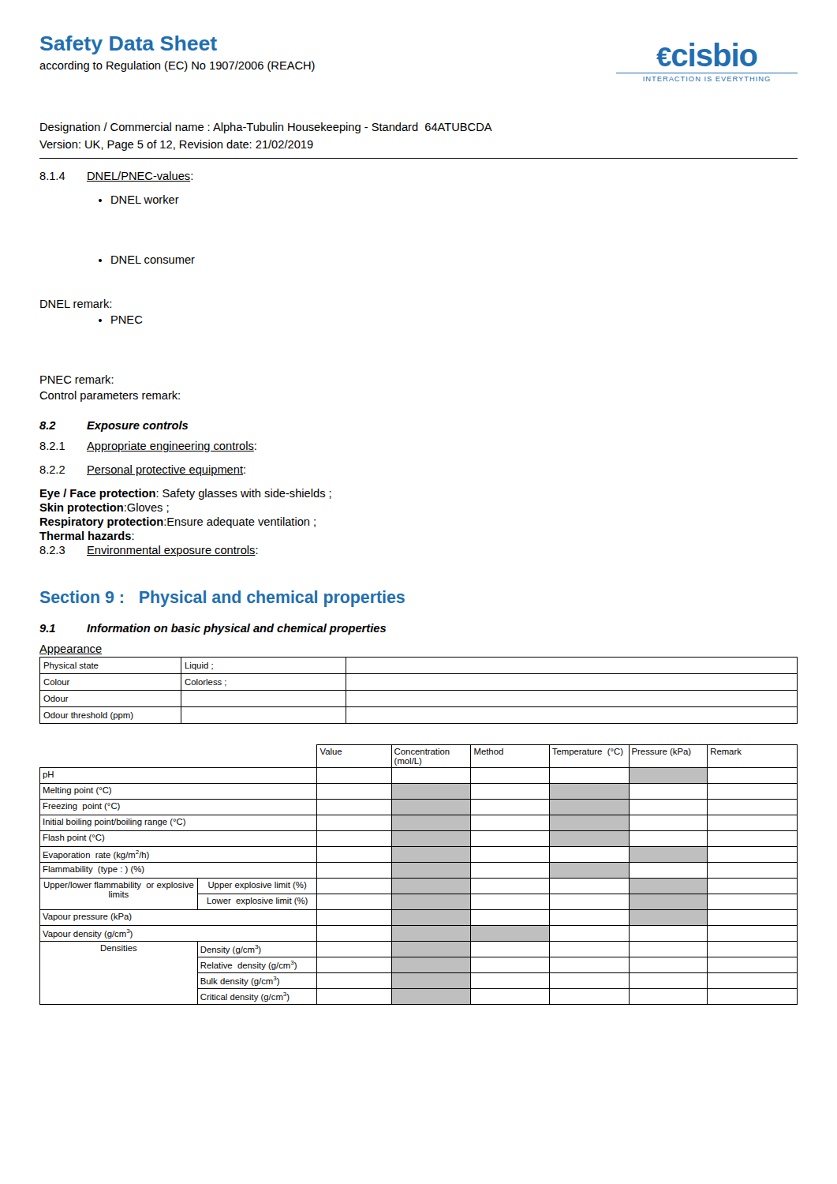Safety Data Sheet
according to Regulation (EC) No 1907/2006 (REACH)
€cisbio
INTERACTION IS EVERYTHING
Designation / Commercial name : Alpha-Tubulin Housekeeping - Standard 64ATUBCDA
Version: UK, Page 5 of 12, Revision date: 21/02/2019
8.1.4 DNEL/PNEC-values:
DNEL worker
DNEL consumer
DNEL remark:
PNEC
PNEC remark:
Control parameters remark:
8.2 Exposure controls
8.2.1 Appropriate engineering controls:
8.2.2 Personal protective equipment:
Eye / Face protection: Safety glasses with side-shields ;
Skin protection:Gloves ;
Respiratory protection:Ensure adequate ventilation ;
Thermal hazards:
8.2.3 Environmental exposure controls:
Section 9 : Physical and chemical properties
9.1 Information on basic physical and chemical properties
Appearance
| Physical state | Liquid ; | |
| Colour | Colorless ; | |
| Odour | | |
| Odour threshold (ppm) | | |
| | | Value | Concentration (mol/L) | Method | Temperature (°C) | Pressure (kPa) | Remark |
| --- | --- | --- | --- | --- | --- | --- | --- |
| pH | | | | | | |
| Melting point (°C) | | | | | | |
| Freezing point (°C) | | | | | | |
| Initial boiling point/boiling range (°C) | | | | | | |
| Flash point (°C) | | | | | | |
| Evaporation rate (kg/m 2 /h) | | | | | | |
| Flammability (type : ) (%) | | | | | | |
| Upper/lower flammability or explosive limits | Upper explosive limit (%) | | | | | | |
| Lower explosive limit (%) | | | | | | |
| Vapour pressure (kPa) | | | | | | |
| Vapour density (g/cm 3 ) | | | | | | |
| Densities | Density (g/cm 3 ) | | | | | | |
| Relative density (g/cm 3 ) | | | | | | |
| Bulk density (g/cm 3 ) | | | | | | |
| Critical density (g/cm 3 ) | | | | | | |